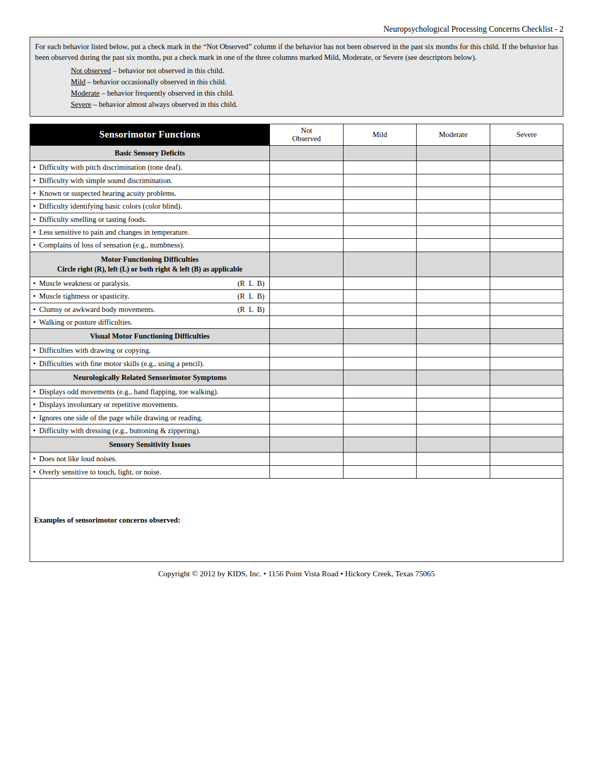Neuropsychological Processing Concerns Checklist - 2
For each behavior listed below, put a check mark in the “Not Observed” column if the behavior has not been observed in the past six months for this child. If the behavior has been observed during the past six months, put a check mark in one of the three columns marked Mild, Moderate, or Severe (see descriptors below).
Not observed – behavior not observed in this child.
Mild – behavior occasionally observed in this child.
Moderate – behavior frequently observed in this child.
Severe – behavior almost always observed in this child.
| Sensorimotor Functions | Not Observed | Mild | Moderate | Severe |
| --- | --- | --- | --- | --- |
| Basic Sensory Deficits | | | | |
| • Difficulty with pitch discrimination (tone deaf). | | | | |
| • Difficulty with simple sound discrimination. | | | | |
| • Known or suspected hearing acuity problems. | | | | |
| • Difficulty identifying basic colors (color blind). | | | | |
| • Difficulty smelling or tasting foods. | | | | |
| • Less sensitive to pain and changes in temperature. | | | | |
| • Complains of loss of sensation (e.g., numbness). | | | | |
| Motor Functioning Difficulties Circle right (R), left (L) or both right & left (B) as applicable | | | | |
| • Muscle weakness or paralysis. (R L B) | | | | |
| • Muscle tightness or spasticity. (R L B) | | | | |
| • Clumsy or awkward body movements. (R L B) | | | | |
| • Walking or posture difficulties. | | | | |
| Visual Motor Functioning Difficulties | | | | |
| • Difficulties with drawing or copying. | | | | |
| • Difficulties with fine motor skills (e.g., using a pencil). | | | | |
| Neurologically Related Sensorimotor Symptoms | | | | |
| • Displays odd movements (e.g., hand flapping, toe walking). | | | | |
| • Displays involuntary or repetitive movements. | | | | |
| • Ignores one side of the page while drawing or reading. | | | | |
| • Difficulty with dressing (e.g., buttoning & zippering). | | | | |
| Sensory Sensitivity Issues | | | | |
| • Does not like loud noises. | | | | |
| • Overly sensitive to touch, light, or noise. | | | | |
| Examples of sensorimotor concerns observed: |
Copyright © 2012 by KIDS, Inc. • 1156 Point Vista Road • Hickory Creek, Texas 75065